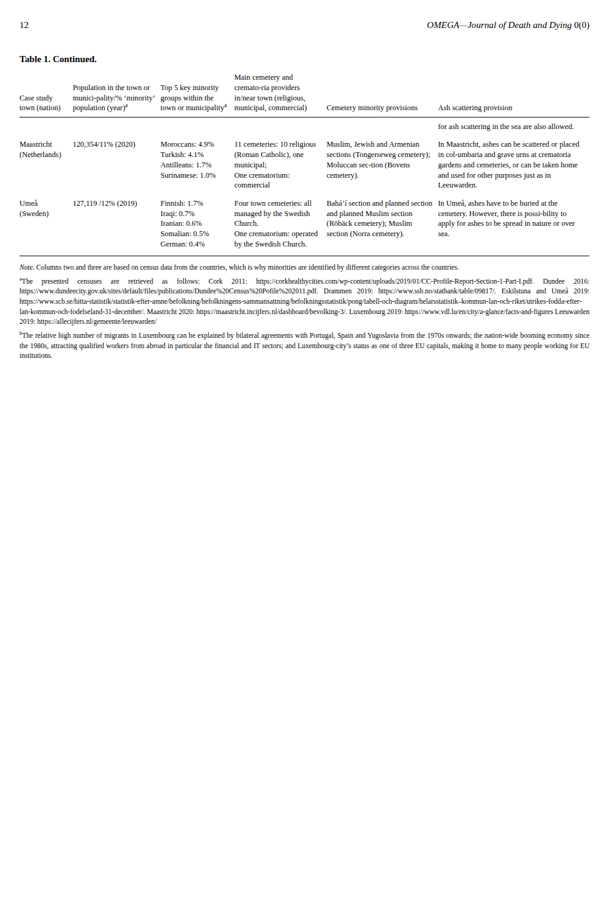12 OMEGA—Journal of Death and Dying 0(0)
Table 1. Continued.
| Case study town (nation) | Population in the town or munici‑pality/% ‘minority’ population (year) a | Top 5 key minority groups within the town or municipality a | Main cemetery and cremato‑ria providers in/near town (religious, municipal, commercial) | Cemetery minority provisions | Ash scattering provision |
| --- | --- | --- | --- | --- | --- |
| | | | | | for ash scattering in the sea are also allowed. |
| Maastricht (Netherlands) | 120,354/11% (2020) | Moroccans: 4.9% Turkish: 4.1% Antilleans: 1.7% Surinamese: 1.0% | 11 cemeteries: 10 religious (Roman Catholic), one municipal; One crematorium: commercial | Muslim, Jewish and Armenian sections (Tongerseweg cemetery); Moluccan sec‑tion (Bovens cemetery). | In Maastricht, ashes can be scattered or placed in col‑umbaria and grave urns at crematoria gardens and cemeteries, or can be taken home and used for other purposes just as in Leeuwarden. |
| Umeå (Sweden) | 127,119 /12% (2019) | Finnish: 1.7% Iraqi: 0.7% Iranian: 0.6% Somalian: 0.5% German: 0.4% | Four town cemeteries: all managed by the Swedish Church. One crematorium: operated by the Swedish Church. | Bahá’í section and planned section and planned Muslim section (Röbäck cemetery); Muslim section (Norra cemetery). | In Umeå, ashes have to be buried at the cemetery. However, there is possi‑bility to apply for ashes to be spread in nature or over sea. |
Note. Columns two and three are based on census data from the countries, which is why minorities are identified by different categories across the countries.
aThe presented censuses are retrieved as follows: Cork 2011: https://corkhealthycities.com/wp-content/uploads/2019/01/CC-Profile-Report-Section-1-Part-I.pdf. Dundee 2016: https://www.dundeecity.gov.uk/sites/default/files/publications/Dundee%20Census%20Pofile%202011.pdf. Drammen 2019: https://www.ssb.no/statbank/table/09817/. Eskilstuna and Umeå 2019: https://www.scb.se/hitta-statistik/statistik-efter-amne/befolkning/befolkningens-sammansattning/befolkningsstatistik/pong/tabell-och-diagram/helarsstatistik–kommun-lan-och-riket/utrikes-fodda-efter-lan-kommun-och-fodelseland-31-december/. Maastricht 2020: https://maastricht.incijfers.nl/dashboard/bevolking-3/. Luxembourg 2019: https://www.vdl.lu/en/city/a-glance/facts-and-figures Leeuwarden 2019: https://allecijfers.nl/gemeente/leeuwarden/
bThe relative high number of migrants in Luxembourg can be explained by bilateral agreements with Portugal, Spain and Yugoslavia from the 1970s onwards; the nation-wide booming economy since the 1980s, attracting qualified workers from abroad in particular the financial and IT sectors; and Luxembourg-city’s status as one of three EU capitals, making it home to many people working for EU institutions.